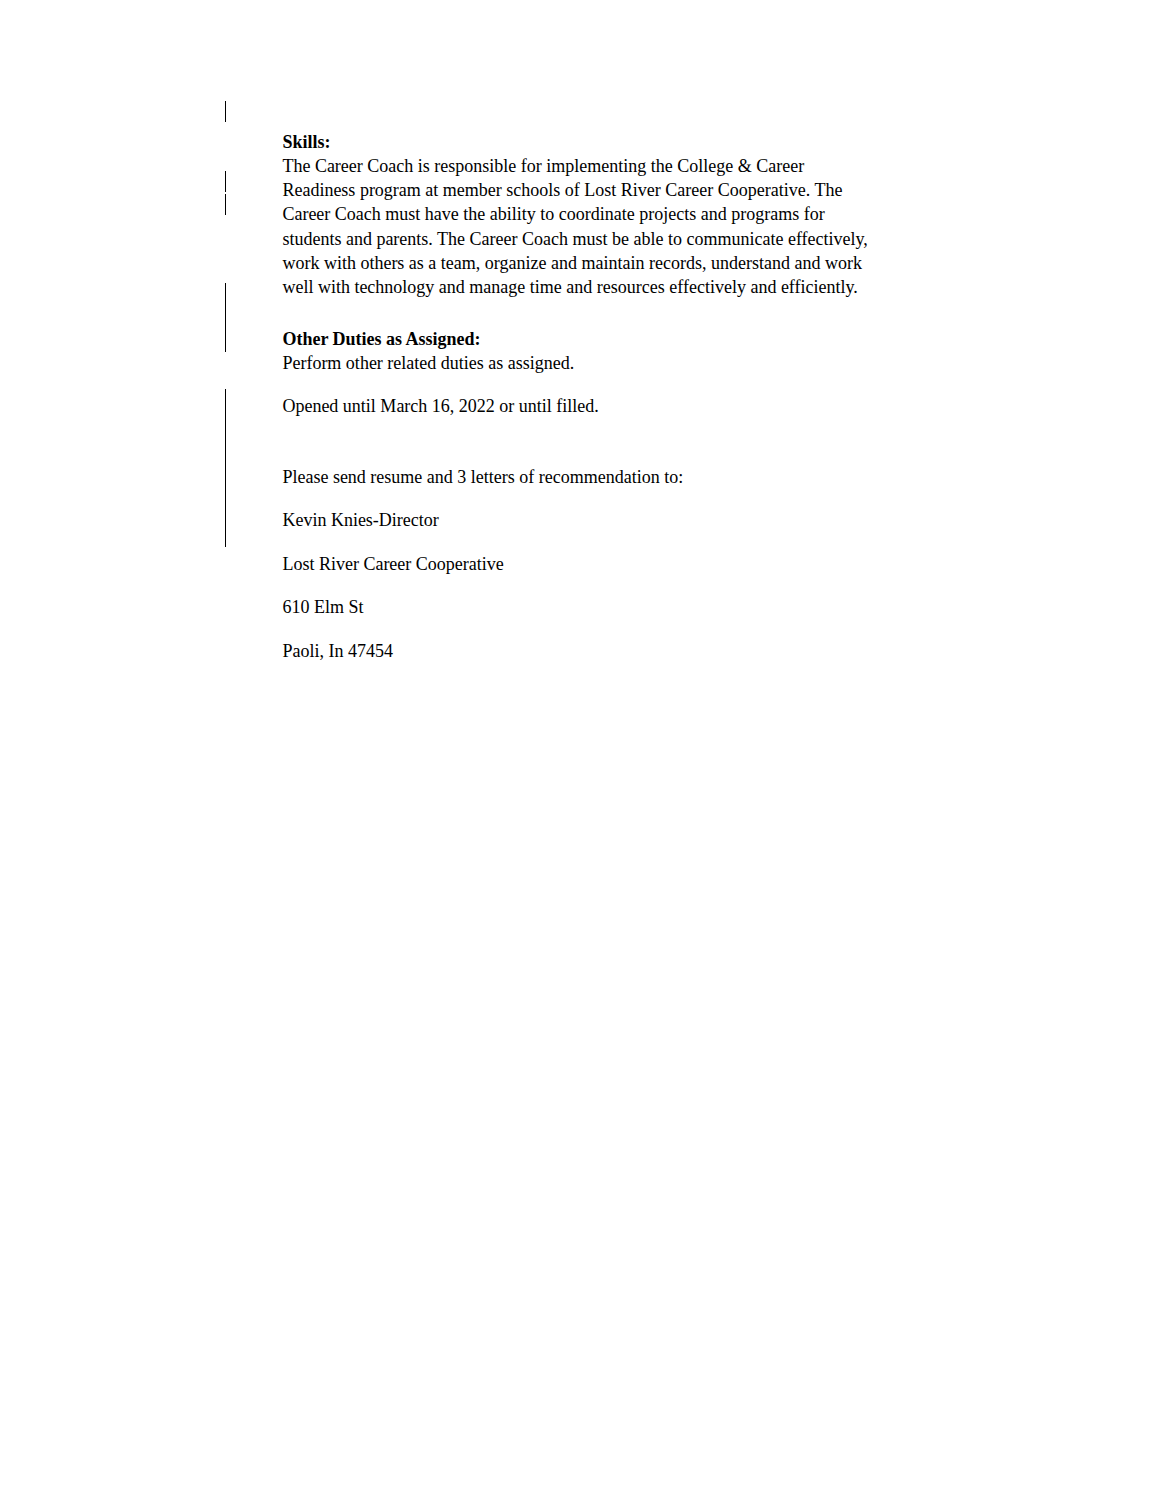Skills:
The Career Coach is responsible for implementing the College & Career Readiness program at member schools of Lost River Career Cooperative. The Career Coach must have the ability to coordinate projects and programs for students and parents. The Career Coach must be able to communicate effectively, work with others as a team, organize and maintain records, understand and work well with technology and manage time and resources effectively and efficiently.
Other Duties as Assigned:
Perform other related duties as assigned.
Opened until March 16, 2022 or until filled.
Please send resume and 3 letters of recommendation to:
Kevin Knies-Director
Lost River Career Cooperative
610 Elm St
Paoli, In 47454